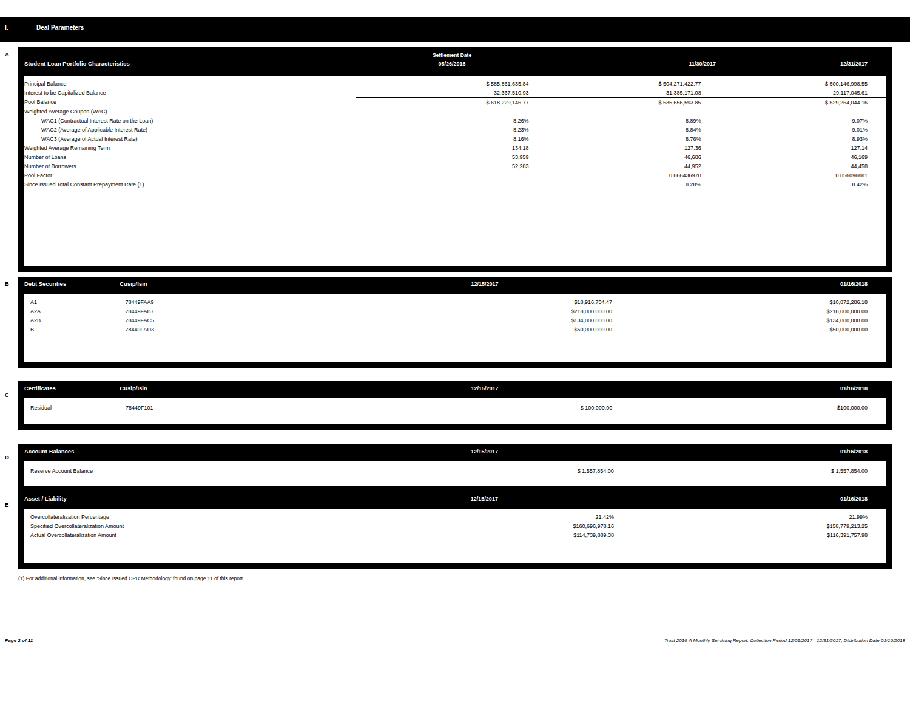I. Deal Parameters
A
| | Settlement Date | | |
| Student Loan Portfolio Characteristics | 05/26/2016 | 11/30/2017 | 12/31/2017 |
| Principal Balance | $ 585,861,635.84 | $ 504,271,422.77 | $ 500,146,998.55 |
| Interest to be Capitalized Balance | 32,367,510.93 | 31,385,171.08 | 29,117,045.61 |
| Pool Balance | $ 618,229,146.77 | $ 535,656,593.85 | $ 529,264,044.16 |
| Weighted Average Coupon (WAC) | | | |
| WAC1 (Contractual Interest Rate on the Loan) | 8.26% | 8.89% | 9.07% |
| WAC2 (Average of Applicable Interest Rate) | 8.23% | 8.84% | 9.01% |
| WAC3 (Average of Actual Interest Rate) | 8.16% | 8.76% | 8.93% |
| Weighted Average Remaining Term | 134.18 | 127.36 | 127.14 |
| Number of Loans | 53,959 | 46,686 | 46,169 |
| Number of Borrowers | 52,283 | 44,952 | 44,458 |
| Pool Factor | | 0.866436978 | 0.856096881 |
| Since Issued Total Constant Prepayment Rate (1) | | 8.28% | 8.42% |
B
| Debt Securities | Cusip/Isin | 12/15/2017 | 01/16/2018 |
| A1 | 78449FAA9 | $18,916,704.47 | $10,872,286.18 |
| A2A | 78449FAB7 | $218,000,000.00 | $218,000,000.00 |
| A2B | 78449FAC5 | $134,000,000.00 | $134,000,000.00 |
| B | 78449FAD3 | $50,000,000.00 | $50,000,000.00 |
C
| Certificates | Cusip/Isin | 12/15/2017 | 01/16/2018 |
| Residual | 78449F101 | $ 100,000.00 | $100,000.00 |
D
| Account Balances | 12/15/2017 | 01/16/2018 |
| Reserve Account Balance | $ 1,557,854.00 | $ 1,557,854.00 |
E
| Asset / Liability | 12/15/2017 | 01/16/2018 |
| Overcollateralization Percentage | 21.42% | 21.99% |
| Specified Overcollateralization Amount | $160,696,978.16 | $158,779,213.25 |
| Actual Overcollateralization Amount | $114,739,889.38 | $116,391,757.98 |
(1) For additional information, see 'Since Issued CPR Methodology' found on page 11 of this report.
Page 2 of 11 Trust 2016-A Monthly Servicing Report: Collection Period 12/01/2017 - 12/31/2017, Distribution Date 01/16/2018